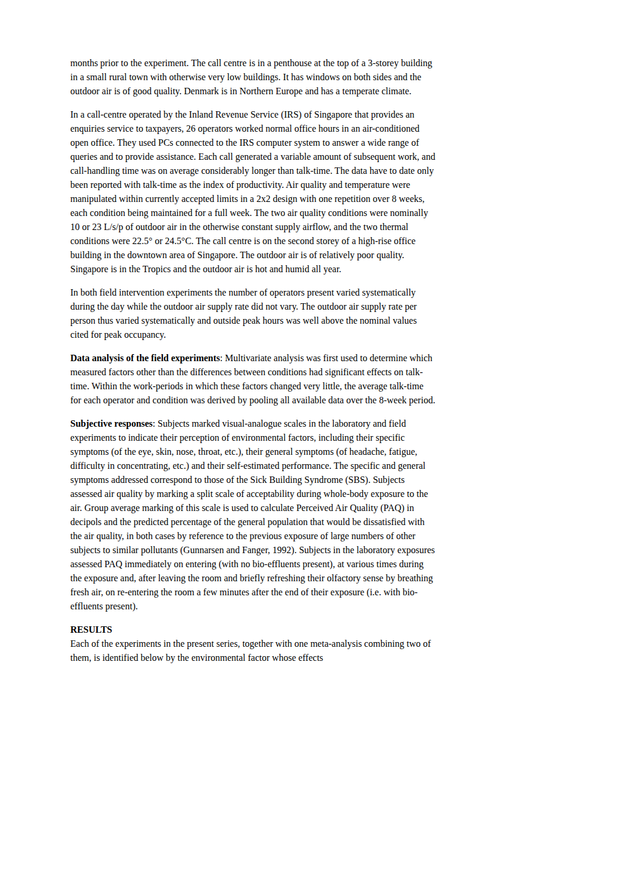months prior to the experiment. The call centre is in a penthouse at the top of a 3-storey building in a small rural town with otherwise very low buildings. It has windows on both sides and the outdoor air is of good quality. Denmark is in Northern Europe and has a temperate climate.
In a call-centre operated by the Inland Revenue Service (IRS) of Singapore that provides an enquiries service to taxpayers, 26 operators worked normal office hours in an air-conditioned open office. They used PCs connected to the IRS computer system to answer a wide range of queries and to provide assistance. Each call generated a variable amount of subsequent work, and call-handling time was on average considerably longer than talk-time. The data have to date only been reported with talk-time as the index of productivity. Air quality and temperature were manipulated within currently accepted limits in a 2x2 design with one repetition over 8 weeks, each condition being maintained for a full week. The two air quality conditions were nominally 10 or 23 L/s/p of outdoor air in the otherwise constant supply airflow, and the two thermal conditions were 22.5° or 24.5°C. The call centre is on the second storey of a high-rise office building in the downtown area of Singapore. The outdoor air is of relatively poor quality. Singapore is in the Tropics and the outdoor air is hot and humid all year.
In both field intervention experiments the number of operators present varied systematically during the day while the outdoor air supply rate did not vary. The outdoor air supply rate per person thus varied systematically and outside peak hours was well above the nominal values cited for peak occupancy.
Data analysis of the field experiments: Multivariate analysis was first used to determine which measured factors other than the differences between conditions had significant effects on talk-time. Within the work-periods in which these factors changed very little, the average talk-time for each operator and condition was derived by pooling all available data over the 8-week period.
Subjective responses: Subjects marked visual-analogue scales in the laboratory and field experiments to indicate their perception of environmental factors, including their specific symptoms (of the eye, skin, nose, throat, etc.), their general symptoms (of headache, fatigue, difficulty in concentrating, etc.) and their self-estimated performance. The specific and general symptoms addressed correspond to those of the Sick Building Syndrome (SBS). Subjects assessed air quality by marking a split scale of acceptability during whole-body exposure to the air. Group average marking of this scale is used to calculate Perceived Air Quality (PAQ) in decipols and the predicted percentage of the general population that would be dissatisfied with the air quality, in both cases by reference to the previous exposure of large numbers of other subjects to similar pollutants (Gunnarsen and Fanger, 1992). Subjects in the laboratory exposures assessed PAQ immediately on entering (with no bio-effluents present), at various times during the exposure and, after leaving the room and briefly refreshing their olfactory sense by breathing fresh air, on re-entering the room a few minutes after the end of their exposure (i.e. with bio-effluents present).
RESULTS
Each of the experiments in the present series, together with one meta-analysis combining two of them, is identified below by the environmental factor whose effects